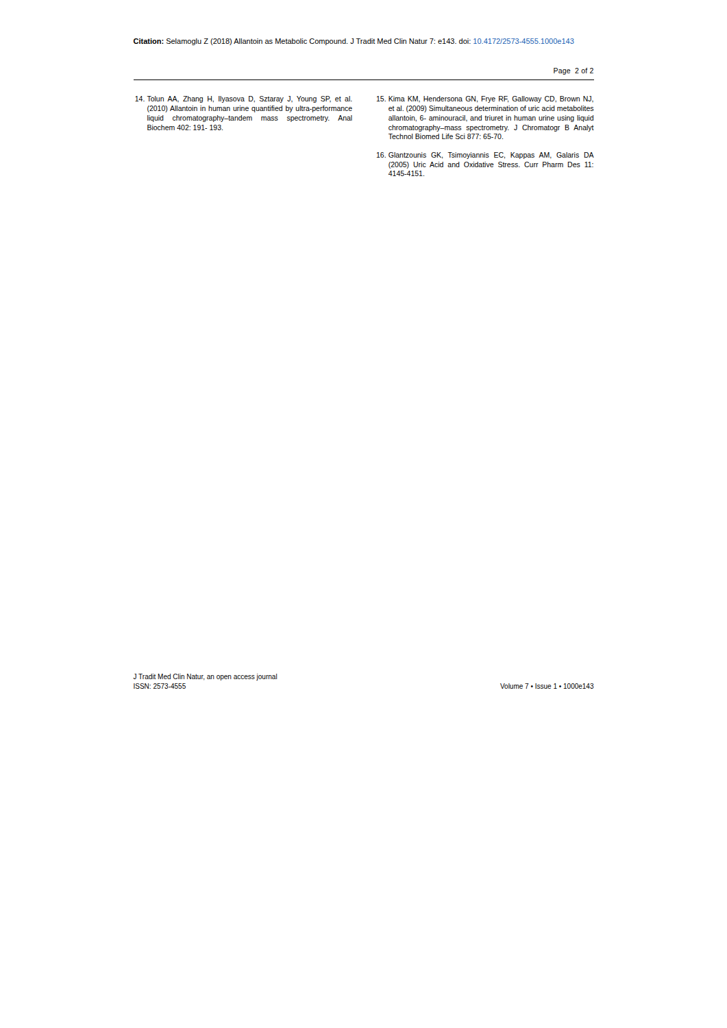Citation: Selamoglu Z (2018) Allantoin as Metabolic Compound. J Tradit Med Clin Natur 7: e143. doi: 10.4172/2573-4555.1000e143
Page 2 of 2
Tolun AA, Zhang H, Ilyasova D, Sztaray J, Young SP, et al. (2010) Allantoin in human urine quantified by ultra-performance liquid chromatography–tandem mass spectrometry. Anal Biochem 402: 191- 193.
Kima KM, Hendersona GN, Frye RF, Galloway CD, Brown NJ, et al. (2009) Simultaneous determination of uric acid metabolites allantoin, 6- aminouracil, and triuret in human urine using liquid chromatography–mass spectrometry. J Chromatogr B Analyt Technol Biomed Life Sci 877: 65-70.
Glantzounis GK, Tsimoyiannis EC, Kappas AM, Galaris DA (2005) Uric Acid and Oxidative Stress. Curr Pharm Des 11: 4145-4151.
J Tradit Med Clin Natur, an open access journal
ISSN: 2573-4555
Volume 7 • Issue 1 • 1000e143